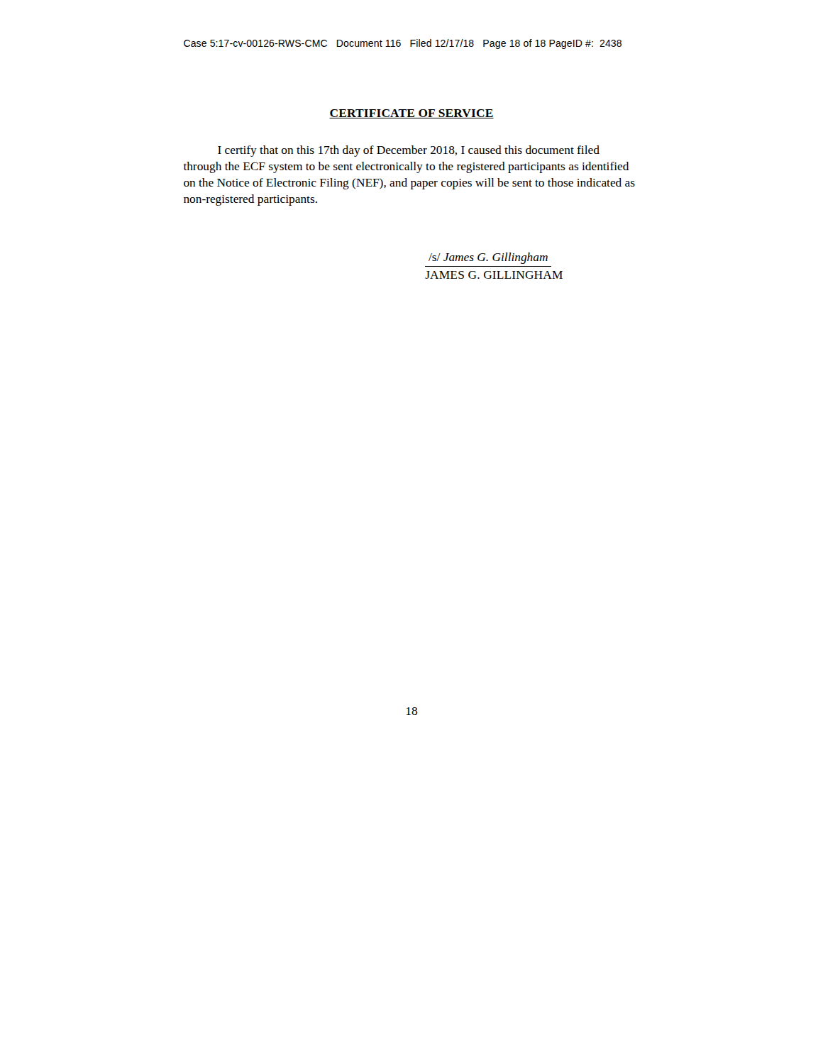Case 5:17-cv-00126-RWS-CMC Document 116 Filed 12/17/18 Page 18 of 18 PageID #: 2438
CERTIFICATE OF SERVICE
I certify that on this 17th day of December 2018, I caused this document filed through the ECF system to be sent electronically to the registered participants as identified on the Notice of Electronic Filing (NEF), and paper copies will be sent to those indicated as non-registered participants.
/s/ James G. Gillingham
JAMES G. GILLINGHAM
18